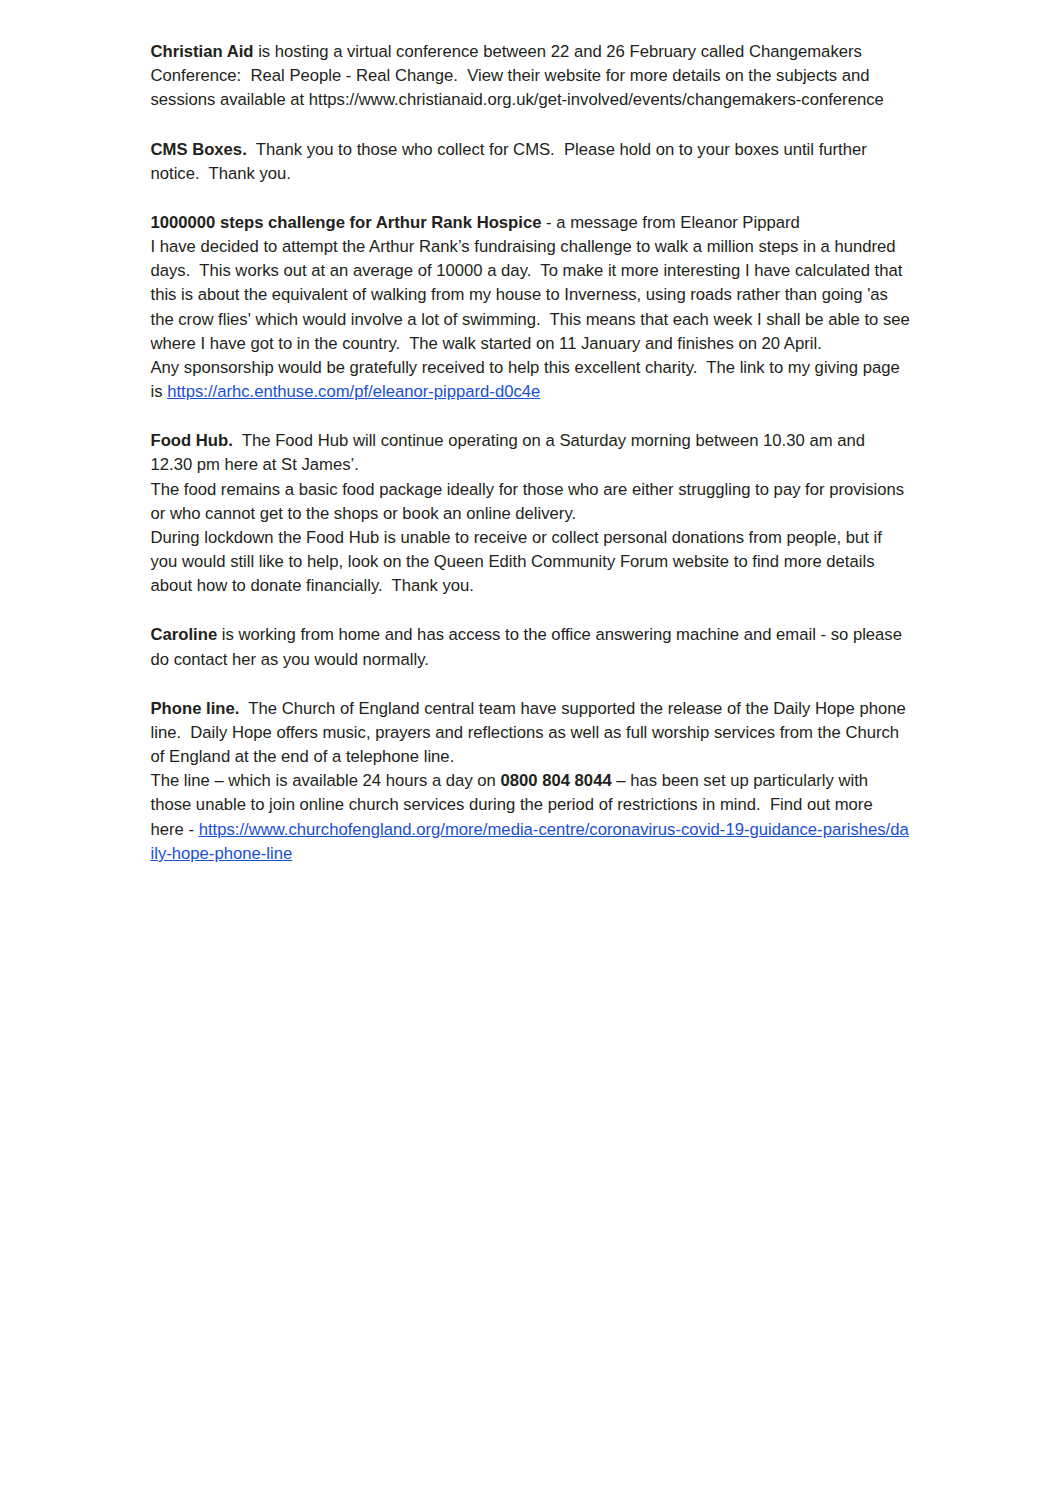Christian Aid is hosting a virtual conference between 22 and 26 February called Changemakers Conference: Real People - Real Change. View their website for more details on the subjects and sessions available at https://www.christianaid.org.uk/get-involved/events/changemakers-conference
CMS Boxes. Thank you to those who collect for CMS. Please hold on to your boxes until further notice. Thank you.
1000000 steps challenge for Arthur Rank Hospice - a message from Eleanor Pippard
I have decided to attempt the Arthur Rank’s fundraising challenge to walk a million steps in a hundred days. This works out at an average of 10000 a day. To make it more interesting I have calculated that this is about the equivalent of walking from my house to Inverness, using roads rather than going 'as the crow flies' which would involve a lot of swimming. This means that each week I shall be able to see where I have got to in the country. The walk started on 11 January and finishes on 20 April.
Any sponsorship would be gratefully received to help this excellent charity. The link to my giving page is https://arhc.enthuse.com/pf/eleanor-pippard-d0c4e
Food Hub. The Food Hub will continue operating on a Saturday morning between 10.30 am and 12.30 pm here at St James’.
The food remains a basic food package ideally for those who are either struggling to pay for provisions or who cannot get to the shops or book an online delivery.
During lockdown the Food Hub is unable to receive or collect personal donations from people, but if you would still like to help, look on the Queen Edith Community Forum website to find more details about how to donate financially. Thank you.
Caroline is working from home and has access to the office answering machine and email - so please do contact her as you would normally.
Phone line. The Church of England central team have supported the release of the Daily Hope phone line. Daily Hope offers music, prayers and reflections as well as full worship services from the Church of England at the end of a telephone line.
The line – which is available 24 hours a day on 0800 804 8044 – has been set up particularly with those unable to join online church services during the period of restrictions in mind. Find out more here - https://www.churchofengland.org/more/media-centre/coronavirus-covid-19-guidance-parishes/daily-hope-phone-line